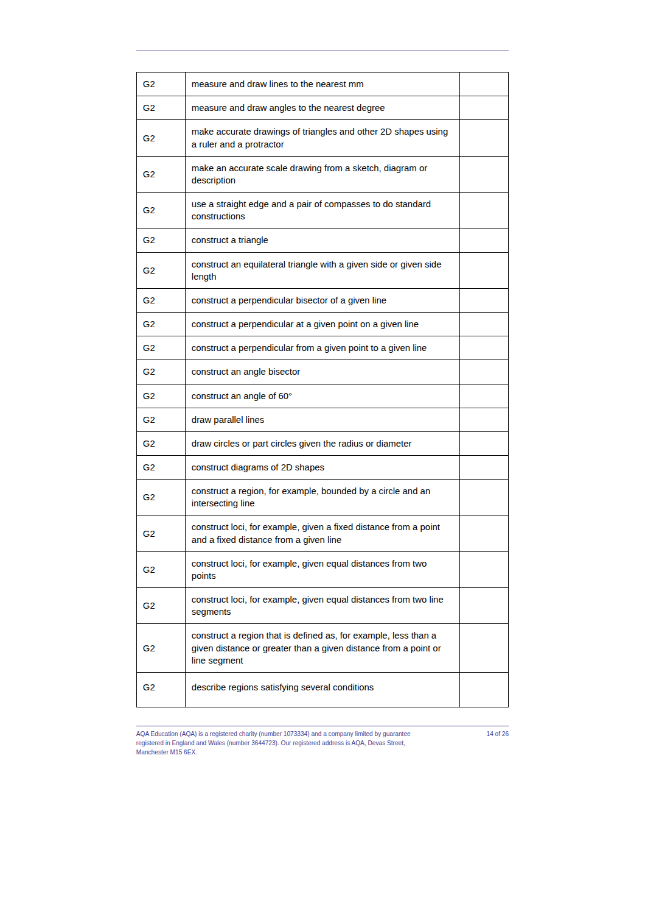| G2 | measure and draw lines to the nearest mm | |
| G2 | measure and draw angles to the nearest degree | |
| G2 | make accurate drawings of triangles and other 2D shapes using a ruler and a protractor | |
| G2 | make an accurate scale drawing from a sketch, diagram or description | |
| G2 | use a straight edge and a pair of compasses to do standard constructions | |
| G2 | construct a triangle | |
| G2 | construct an equilateral triangle with a given side or given side length | |
| G2 | construct a perpendicular bisector of a given line | |
| G2 | construct a perpendicular at a given point on a given line | |
| G2 | construct a perpendicular from a given point to a given line | |
| G2 | construct an angle bisector | |
| G2 | construct an angle of 60° | |
| G2 | draw parallel lines | |
| G2 | draw circles or part circles given the radius or diameter | |
| G2 | construct diagrams of 2D shapes | |
| G2 | construct a region, for example, bounded by a circle and an intersecting line | |
| G2 | construct loci, for example, given a fixed distance from a point and a fixed distance from a given line | |
| G2 | construct loci, for example, given equal distances from two points | |
| G2 | construct loci, for example, given equal distances from two line segments | |
| G2 | construct a region that is defined as, for example, less than a given distance or greater than a given distance from a point or line segment | |
| G2 | describe regions satisfying several conditions | |
AQA Education (AQA) is a registered charity (number 1073334) and a company limited by guarantee registered in England and Wales (number 3644723). Our registered address is AQA, Devas Street, Manchester M15 6EX.
14 of 26